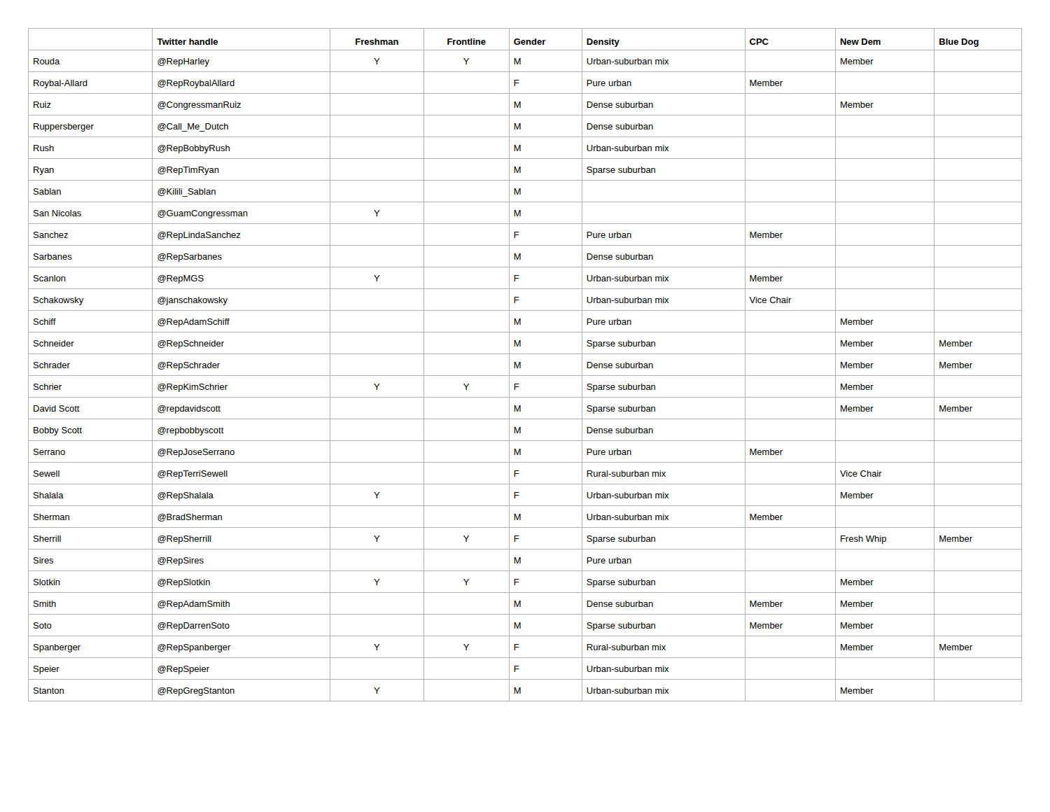| | Twitter handle | Freshman | Frontline | Gender | Density | CPC | New Dem | Blue Dog |
| --- | --- | --- | --- | --- | --- | --- | --- | --- |
| Rouda | @RepHarley | Y | Y | M | Urban-suburban mix | | Member | |
| Roybal-Allard | @RepRoybalAllard | | | F | Pure urban | Member | | |
| Ruiz | @CongressmanRuiz | | | M | Dense suburban | | Member | |
| Ruppersberger | @Call_Me_Dutch | | | M | Dense suburban | | | |
| Rush | @RepBobbyRush | | | M | Urban-suburban mix | | | |
| Ryan | @RepTimRyan | | | M | Sparse suburban | | | |
| Sablan | @Kilili_Sablan | | | M | | | | |
| San Nicolas | @GuamCongressman | Y | | M | | | | |
| Sanchez | @RepLindaSanchez | | | F | Pure urban | Member | | |
| Sarbanes | @RepSarbanes | | | M | Dense suburban | | | |
| Scanlon | @RepMGS | Y | | F | Urban-suburban mix | Member | | |
| Schakowsky | @janschakowsky | | | F | Urban-suburban mix | Vice Chair | | |
| Schiff | @RepAdamSchiff | | | M | Pure urban | | Member | |
| Schneider | @RepSchneider | | | M | Sparse suburban | | Member | Member |
| Schrader | @RepSchrader | | | M | Dense suburban | | Member | Member |
| Schrier | @RepKimSchrier | Y | Y | F | Sparse suburban | | Member | |
| David Scott | @repdavidscott | | | M | Sparse suburban | | Member | Member |
| Bobby Scott | @repbobbyscott | | | M | Dense suburban | | | |
| Serrano | @RepJoseSerrano | | | M | Pure urban | Member | | |
| Sewell | @RepTerriSewell | | | F | Rural-suburban mix | | Vice Chair | |
| Shalala | @RepShalala | Y | | F | Urban-suburban mix | | Member | |
| Sherman | @BradSherman | | | M | Urban-suburban mix | Member | | |
| Sherrill | @RepSherrill | Y | Y | F | Sparse suburban | | Fresh Whip | Member |
| Sires | @RepSires | | | M | Pure urban | | | |
| Slotkin | @RepSlotkin | Y | Y | F | Sparse suburban | | Member | |
| Smith | @RepAdamSmith | | | M | Dense suburban | Member | Member | |
| Soto | @RepDarrenSoto | | | M | Sparse suburban | Member | Member | |
| Spanberger | @RepSpanberger | Y | Y | F | Rural-suburban mix | | Member | Member |
| Speier | @RepSpeier | | | F | Urban-suburban mix | | | |
| Stanton | @RepGregStanton | Y | | M | Urban-suburban mix | | Member | |